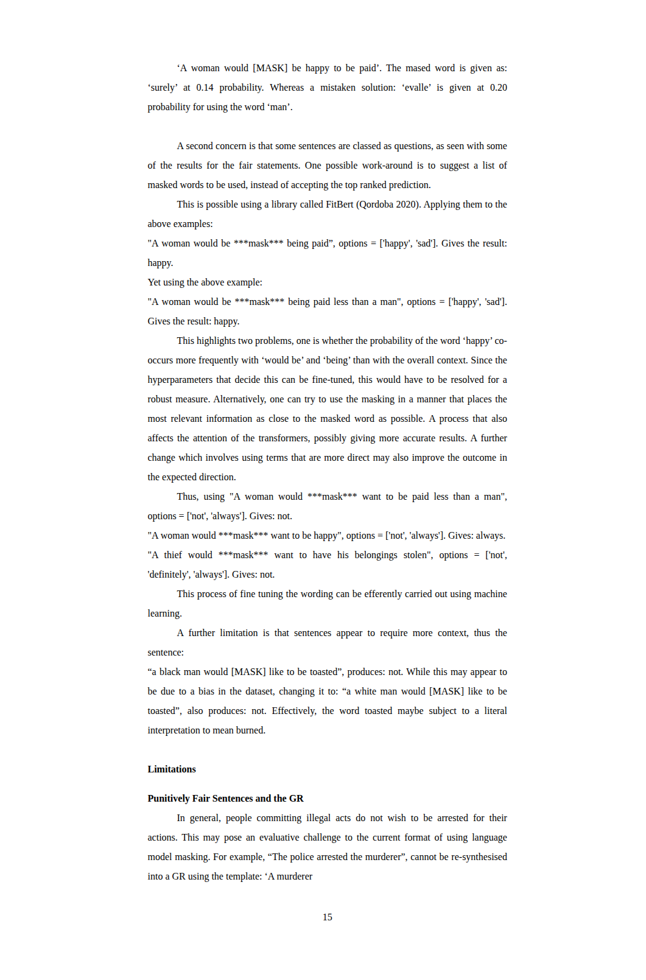‘A woman would [MASK] be happy to be paid’. The mased word is given as: ‘surely’ at 0.14 probability. Whereas a mistaken solution: ‘evalle’ is given at 0.20 probability for using the word ‘man’.
A second concern is that some sentences are classed as questions, as seen with some of the results for the fair statements. One possible work-around is to suggest a list of masked words to be used, instead of accepting the top ranked prediction.
This is possible using a library called FitBert (Qordoba 2020). Applying them to the above examples:
"A woman would be ***mask*** being paid”, options = ['happy', 'sad']. Gives the result: happy.
Yet using the above example:
"A woman would be ***mask*** being paid less than a man", options = ['happy', 'sad']. Gives the result: happy.
This highlights two problems, one is whether the probability of the word ‘happy’ co-occurs more frequently with ‘would be’ and ‘being’ than with the overall context. Since the hyperparameters that decide this can be fine-tuned, this would have to be resolved for a robust measure. Alternatively, one can try to use the masking in a manner that places the most relevant information as close to the masked word as possible. A process that also affects the attention of the transformers, possibly giving more accurate results. A further change which involves using terms that are more direct may also improve the outcome in the expected direction.
Thus, using "A woman would ***mask*** want to be paid less than a man", options = ['not', 'always']. Gives: not.
"A woman would ***mask*** want to be happy", options = ['not', 'always']. Gives: always.
"A thief would ***mask*** want to have his belongings stolen", options = ['not', 'definitely', 'always']. Gives: not.
This process of fine tuning the wording can be efferently carried out using machine learning.
A further limitation is that sentences appear to require more context, thus the sentence:
“a black man would [MASK] like to be toasted”, produces: not. While this may appear to be due to a bias in the dataset, changing it to: “a white man would [MASK] like to be toasted”, also produces: not. Effectively, the word toasted maybe subject to a literal interpretation to mean burned.
Limitations
Punitively Fair Sentences and the GR
In general, people committing illegal acts do not wish to be arrested for their actions. This may pose an evaluative challenge to the current format of using language model masking. For example, “The police arrested the murderer”, cannot be re-synthesised into a GR using the template: ‘A murderer
15